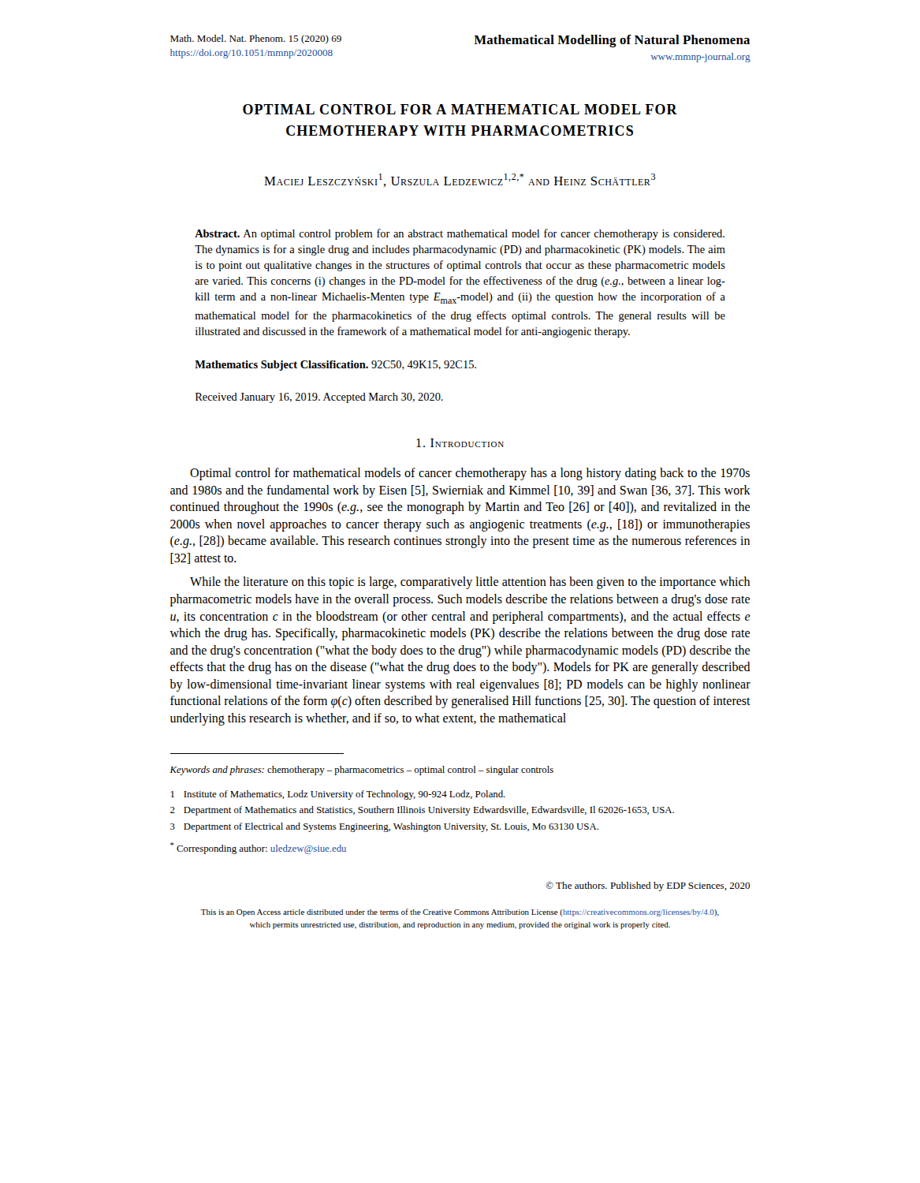Math. Model. Nat. Phenom. 15 (2020) 69
https://doi.org/10.1051/mmnp/2020008
Mathematical Modelling of Natural Phenomena
www.mmnp-journal.org
Optimal control for a mathematical model for
chemotherapy with pharmacometrics
Maciej Leszczyński1, Urszula Ledzewicz1,2,* and Heinz Schättler3
Abstract. An optimal control problem for an abstract mathematical model for cancer chemotherapy is considered. The dynamics is for a single drug and includes pharmacodynamic (PD) and pharmacokinetic (PK) models. The aim is to point out qualitative changes in the structures of optimal controls that occur as these pharmacometric models are varied. This concerns (i) changes in the PD-model for the effectiveness of the drug (e.g., between a linear log-kill term and a non-linear Michaelis-Menten type Emax-model) and (ii) the question how the incorporation of a mathematical model for the pharmacokinetics of the drug effects optimal controls. The general results will be illustrated and discussed in the framework of a mathematical model for anti-angiogenic therapy.
Mathematics Subject Classification. 92C50, 49K15, 92C15.
Received January 16, 2019. Accepted March 30, 2020.
1. Introduction
Optimal control for mathematical models of cancer chemotherapy has a long history dating back to the 1970s and 1980s and the fundamental work by Eisen [5], Swierniak and Kimmel [10, 39] and Swan [36, 37]. This work continued throughout the 1990s (e.g., see the monograph by Martin and Teo [26] or [40]), and revitalized in the 2000s when novel approaches to cancer therapy such as angiogenic treatments (e.g., [18]) or immunotherapies (e.g., [28]) became available. This research continues strongly into the present time as the numerous references in [32] attest to.
While the literature on this topic is large, comparatively little attention has been given to the importance which pharmacometric models have in the overall process. Such models describe the relations between a drug's dose rate u, its concentration c in the bloodstream (or other central and peripheral compartments), and the actual effects e which the drug has. Specifically, pharmacokinetic models (PK) describe the relations between the drug dose rate and the drug's concentration ("what the body does to the drug") while pharmacodynamic models (PD) describe the effects that the drug has on the disease ("what the drug does to the body"). Models for PK are generally described by low-dimensional time-invariant linear systems with real eigenvalues [8]; PD models can be highly nonlinear functional relations of the form φ(c) often described by generalised Hill functions [25, 30]. The question of interest underlying this research is whether, and if so, to what extent, the mathematical
Keywords and phrases: chemotherapy – pharmacometrics – optimal control – singular controls
1 Institute of Mathematics, Lodz University of Technology, 90-924 Lodz, Poland.
2 Department of Mathematics and Statistics, Southern Illinois University Edwardsville, Edwardsville, Il 62026-1653, USA.
3 Department of Electrical and Systems Engineering, Washington University, St. Louis, Mo 63130 USA.
* Corresponding author: uledzew@siue.edu
© The authors. Published by EDP Sciences, 2020
This is an Open Access article distributed under the terms of the Creative Commons Attribution License (https://creativecommons.org/licenses/by/4.0), which permits unrestricted use, distribution, and reproduction in any medium, provided the original work is properly cited.